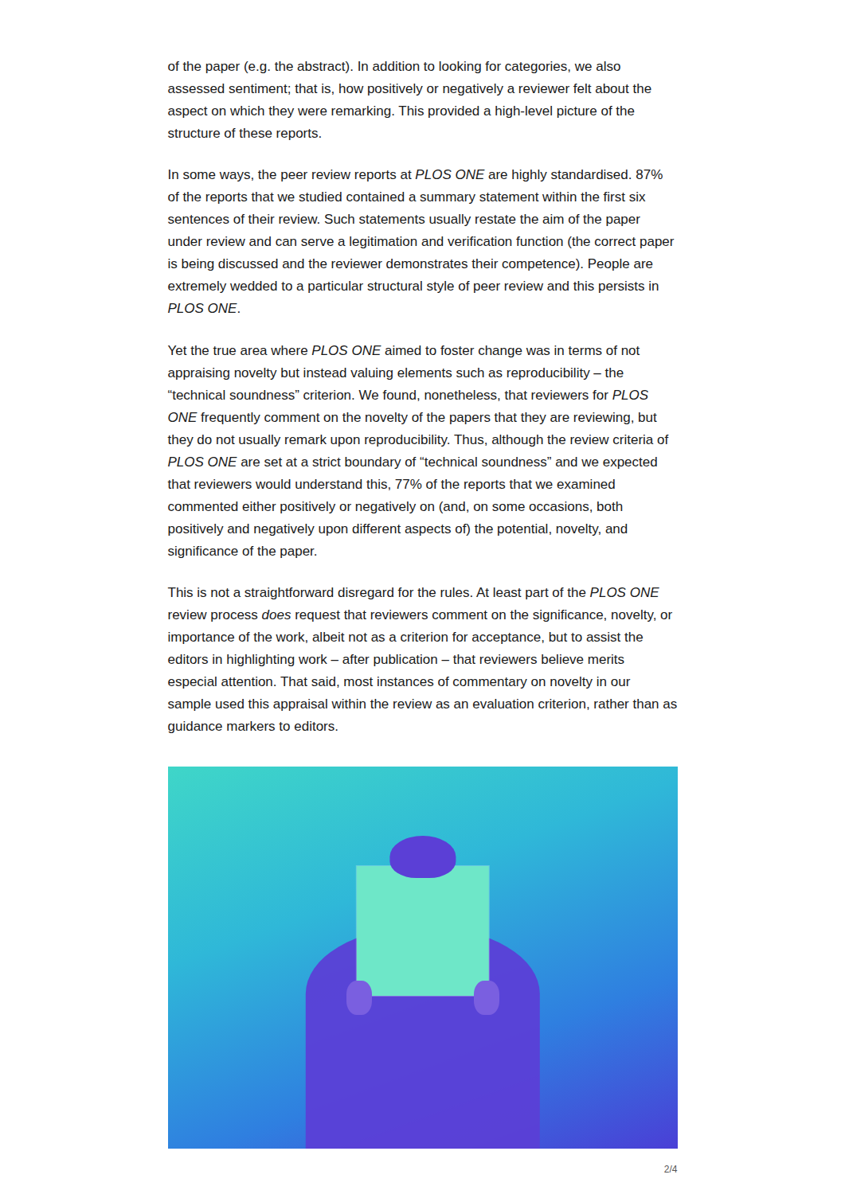of the paper (e.g. the abstract). In addition to looking for categories, we also assessed sentiment; that is, how positively or negatively a reviewer felt about the aspect on which they were remarking. This provided a high-level picture of the structure of these reports.
In some ways, the peer review reports at PLOS ONE are highly standardised. 87% of the reports that we studied contained a summary statement within the first six sentences of their review. Such statements usually restate the aim of the paper under review and can serve a legitimation and verification function (the correct paper is being discussed and the reviewer demonstrates their competence). People are extremely wedded to a particular structural style of peer review and this persists in PLOS ONE.
Yet the true area where PLOS ONE aimed to foster change was in terms of not appraising novelty but instead valuing elements such as reproducibility – the “technical soundness” criterion. We found, nonetheless, that reviewers for PLOS ONE frequently comment on the novelty of the papers that they are reviewing, but they do not usually remark upon reproducibility. Thus, although the review criteria of PLOS ONE are set at a strict boundary of “technical soundness” and we expected that reviewers would understand this, 77% of the reports that we examined commented either positively or negatively on (and, on some occasions, both positively and negatively upon different aspects of) the potential, novelty, and significance of the paper.
This is not a straightforward disregard for the rules. At least part of the PLOS ONE review process does request that reviewers comment on the significance, novelty, or importance of the work, albeit not as a criterion for acceptance, but to assist the editors in highlighting work – after publication – that reviewers believe merits especial attention. That said, most instances of commentary on novelty in our sample used this appraisal within the review as an evaluation criterion, rather than as guidance markers to editors.
2/4